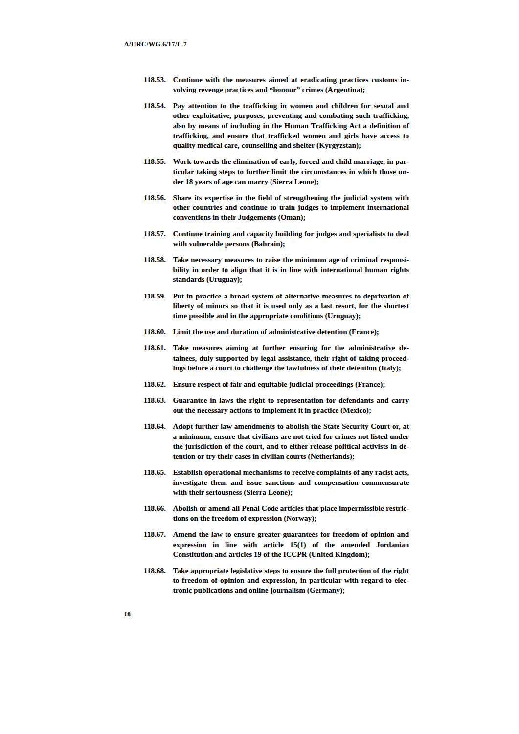A/HRC/WG.6/17/L.7
118.53. Continue with the measures aimed at eradicating practices customs involving revenge practices and “honour” crimes (Argentina);
118.54. Pay attention to the trafficking in women and children for sexual and other exploitative, purposes, preventing and combating such trafficking, also by means of including in the Human Trafficking Act a definition of trafficking, and ensure that trafficked women and girls have access to quality medical care, counselling and shelter (Kyrgyzstan);
118.55. Work towards the elimination of early, forced and child marriage, in particular taking steps to further limit the circumstances in which those under 18 years of age can marry (Sierra Leone);
118.56. Share its expertise in the field of strengthening the judicial system with other countries and continue to train judges to implement international conventions in their Judgements (Oman);
118.57. Continue training and capacity building for judges and specialists to deal with vulnerable persons (Bahrain);
118.58. Take necessary measures to raise the minimum age of criminal responsibility in order to align that it is in line with international human rights standards (Uruguay);
118.59. Put in practice a broad system of alternative measures to deprivation of liberty of minors so that it is used only as a last resort, for the shortest time possible and in the appropriate conditions (Uruguay);
118.60. Limit the use and duration of administrative detention (France);
118.61. Take measures aiming at further ensuring for the administrative detainees, duly supported by legal assistance, their right of taking proceedings before a court to challenge the lawfulness of their detention (Italy);
118.62. Ensure respect of fair and equitable judicial proceedings (France);
118.63. Guarantee in laws the right to representation for defendants and carry out the necessary actions to implement it in practice (Mexico);
118.64. Adopt further law amendments to abolish the State Security Court or, at a minimum, ensure that civilians are not tried for crimes not listed under the jurisdiction of the court, and to either release political activists in detention or try their cases in civilian courts (Netherlands);
118.65. Establish operational mechanisms to receive complaints of any racist acts, investigate them and issue sanctions and compensation commensurate with their seriousness (Sierra Leone);
118.66. Abolish or amend all Penal Code articles that place impermissible restrictions on the freedom of expression (Norway);
118.67. Amend the law to ensure greater guarantees for freedom of opinion and expression in line with article 15(1) of the amended Jordanian Constitution and articles 19 of the ICCPR (United Kingdom);
118.68. Take appropriate legislative steps to ensure the full protection of the right to freedom of opinion and expression, in particular with regard to electronic publications and online journalism (Germany);
18